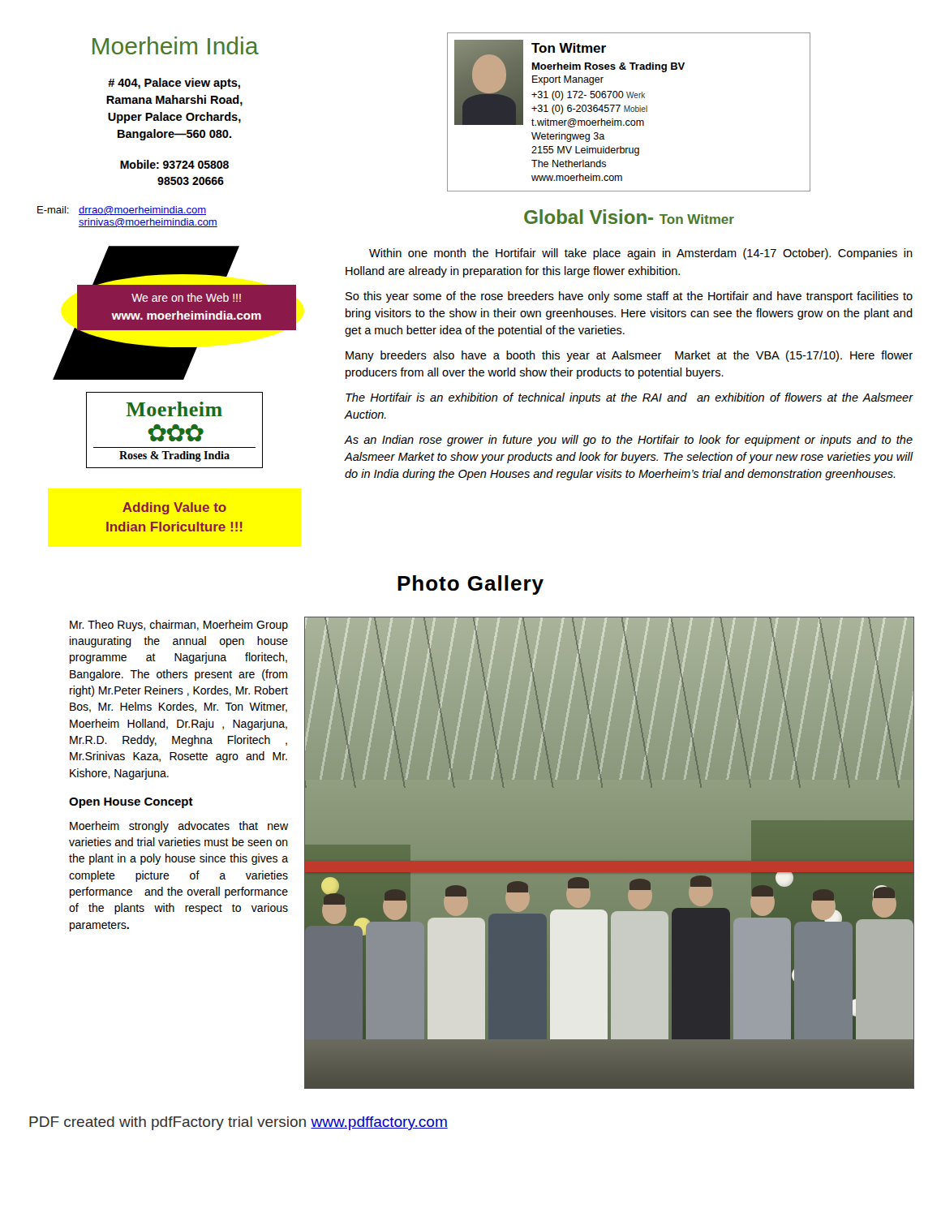Moerheim India
# 404, Palace view apts,
Ramana Maharshi Road,
Upper Palace Orchards,
Bangalore—560 080.
Mobile: 93724 05808 98503 20666
E-mail: drrao@moerheimindia.com srinivas@moerheimindia.com
We are on the Web !!!
www. moerheimindia.com
Moerheim
✿✿✿
Roses & Trading India
Adding Value to
Indian Floriculture !!!
Ton Witmer
Moerheim Roses & Trading BV
Export Manager
+31 (0) 172- 506700 Werk
+31 (0) 6-20364577 Mobiel
t.witmer@moerheim.com
Weteringweg 3a
2155 MV Leimuiderbrug
The Netherlands
www.moerheim.com
Global Vision- Ton Witmer
Within one month the Hortifair will take place again in Amsterdam (14-17 October). Companies in Holland are already in preparation for this large flower exhibition.
So this year some of the rose breeders have only some staff at the Hortifair and have transport facilities to bring visitors to the show in their own greenhouses. Here visitors can see the flowers grow on the plant and get a much better idea of the potential of the varieties.
Many breeders also have a booth this year at Aalsmeer Market at the VBA (15-17/10). Here flower producers from all over the world show their products to potential buyers.
The Hortifair is an exhibition of technical inputs at the RAI and an exhibition of flowers at the Aalsmeer Auction.
As an Indian rose grower in future you will go to the Hortifair to look for equipment or inputs and to the Aalsmeer Market to show your products and look for buyers. The selection of your new rose varieties you will do in India during the Open Houses and regular visits to Moerheim’s trial and demonstration greenhouses.
Photo Gallery
Mr. Theo Ruys, chairman, Moerheim Group inaugurating the annual open house programme at Nagarjuna floritech, Bangalore. The others present are (from right) Mr.Peter Reiners , Kordes, Mr. Robert Bos, Mr. Helms Kordes, Mr. Ton Witmer, Moerheim Holland, Dr.Raju , Nagarjuna, Mr.R.D. Reddy, Meghna Floritech , Mr.Srinivas Kaza, Rosette agro and Mr. Kishore, Nagarjuna.
Open House Concept
Moerheim strongly advocates that new varieties and trial varieties must be seen on the plant in a poly house since this gives a complete picture of a varieties performance and the overall performance of the plants with respect to various parameters.
PDF created with pdfFactory trial version www.pdffactory.com